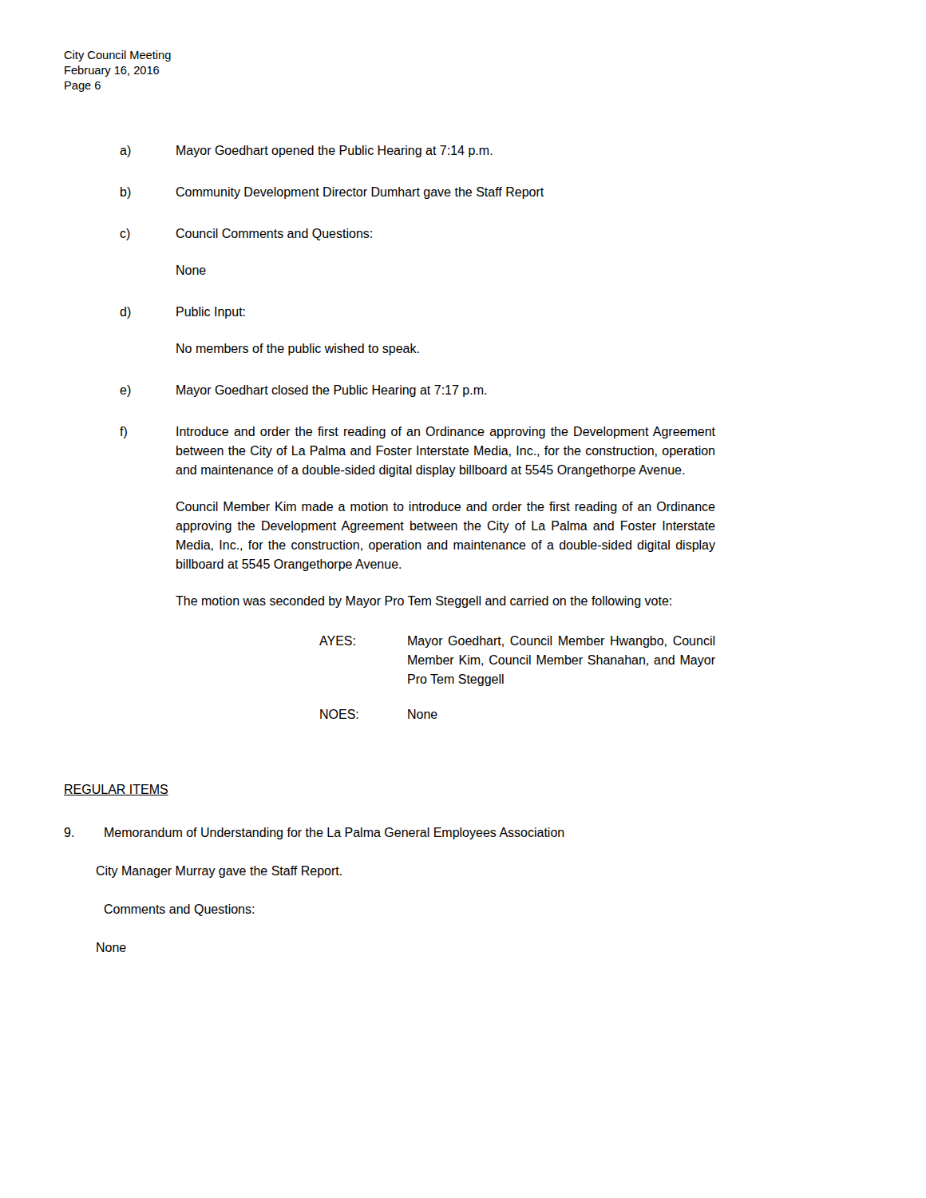City Council Meeting
February 16, 2016
Page 6
a)
Mayor Goedhart opened the Public Hearing at 7:14 p.m.
b)
Community Development Director Dumhart gave the Staff Report
c)
Council Comments and Questions:
None
d)
Public Input:
No members of the public wished to speak.
e)
Mayor Goedhart closed the Public Hearing at 7:17 p.m.
f)
Introduce and order the first reading of an Ordinance approving the Development Agreement between the City of La Palma and Foster Interstate Media, Inc., for the construction, operation and maintenance of a double-sided digital display billboard at 5545 Orangethorpe Avenue.
Council Member Kim made a motion to introduce and order the first reading of an Ordinance approving the Development Agreement between the City of La Palma and Foster Interstate Media, Inc., for the construction, operation and maintenance of a double-sided digital display billboard at 5545 Orangethorpe Avenue.
The motion was seconded by Mayor Pro Tem Steggell and carried on the following vote:
AYES:
Mayor Goedhart, Council Member Hwangbo, Council Member Kim, Council Member Shanahan, and Mayor Pro Tem Steggell
NOES:
None
REGULAR ITEMS
9.
Memorandum of Understanding for the La Palma General Employees Association
City Manager Murray gave the Staff Report.
Comments and Questions:
None